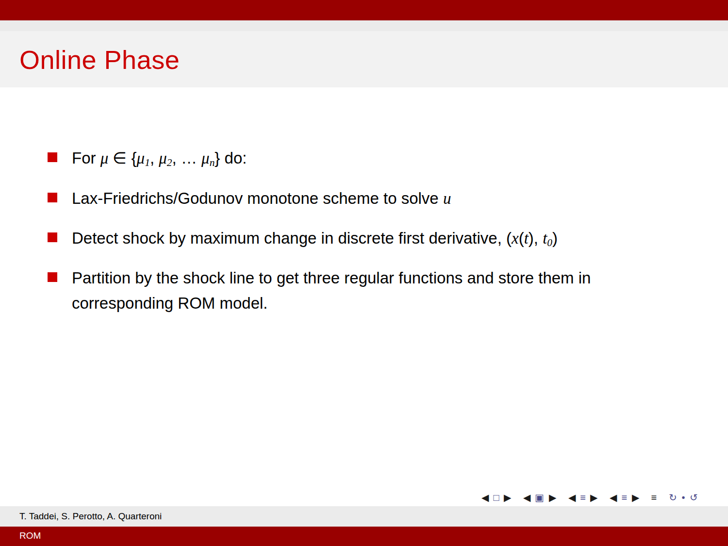Online Phase
For μ ∈ {μ1, μ2, … μn} do:
Lax-Friedrichs/Godunov monotone scheme to solve u
Detect shock by maximum change in discrete first derivative, (x(t), t0)
Partition by the shock line to get three regular functions and store them in corresponding ROM model.
◀ □ ▶ ◀ ▣ ▶ ◀ ≡ ▶ ◀ ≡ ▶ ≡ ↻ • ↺
T. Taddei, S. Perotto, A. Quarteroni
ROM